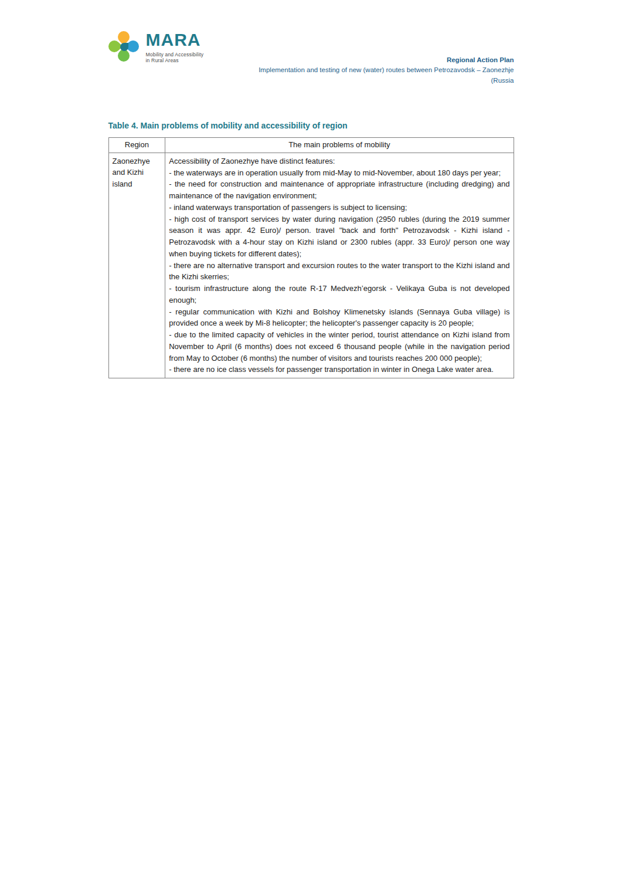MARA
Mobility and Accessibility
in Rural Areas
Regional Action Plan
Implementation and testing of new (water) routes between Petrozavodsk – Zaonezhje (Russia
Table 4. Main problems of mobility and accessibility of region
| Region | The main problems of mobility |
| --- | --- |
| Zaonezhye and Kizhi island | Accessibility of Zaonezhye have distinct features: - the waterways are in operation usually from mid-May to mid-November, about 180 days per year; - the need for construction and maintenance of appropriate infrastructure (including dredging) and maintenance of the navigation environment; - inland waterways transportation of passengers is subject to licensing; - high cost of transport services by water during navigation (2950 rubles (during the 2019 summer season it was appr. 42 Euro)/ person. travel "back and forth" Petrozavodsk - Kizhi island - Petrozavodsk with a 4-hour stay on Kizhi island or 2300 rubles (appr. 33 Euro)/ person one way when buying tickets for different dates); - there are no alternative transport and excursion routes to the water transport to the Kizhi island and the Kizhi skerries; - tourism infrastructure along the route R-17 Medvezh’egorsk - Velikaya Guba is not developed enough; - regular communication with Kizhi and Bolshoy Klimenetsky islands (Sennaya Guba village) is provided once a week by Mi-8 helicopter; the helicopter's passenger capacity is 20 people; - due to the limited capacity of vehicles in the winter period, tourist attendance on Kizhi island from November to April (6 months) does not exceed 6 thousand people (while in the navigation period from May to October (6 months) the number of visitors and tourists reaches 200 000 people); - there are no ice class vessels for passenger transportation in winter in Onega Lake water area. |